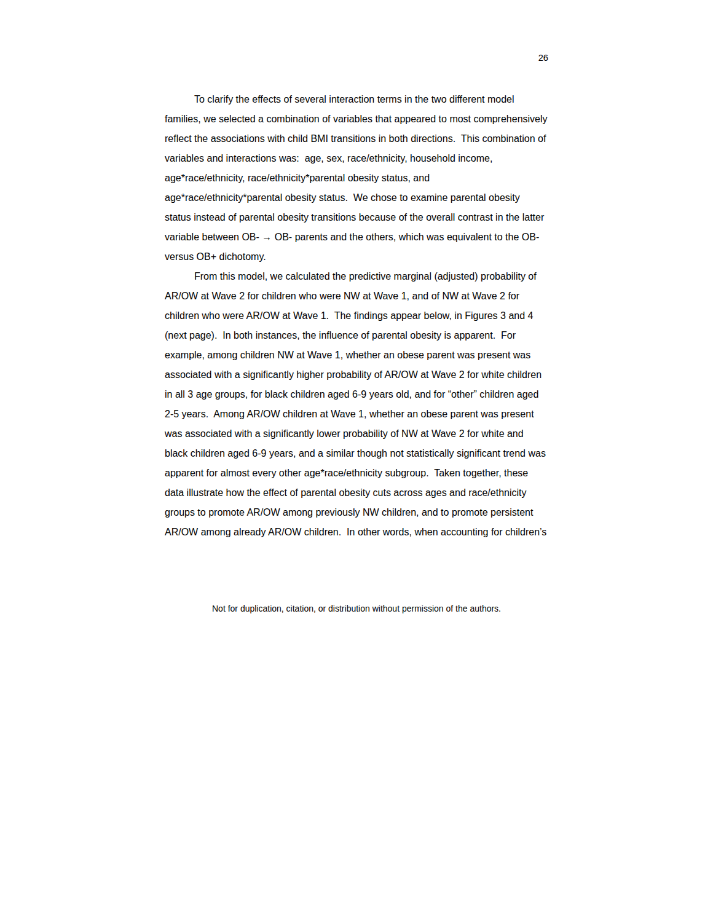26
To clarify the effects of several interaction terms in the two different model families, we selected a combination of variables that appeared to most comprehensively reflect the associations with child BMI transitions in both directions. This combination of variables and interactions was: age, sex, race/ethnicity, household income, age*race/ethnicity, race/ethnicity*parental obesity status, and age*race/ethnicity*parental obesity status. We chose to examine parental obesity status instead of parental obesity transitions because of the overall contrast in the latter variable between OB- → OB- parents and the others, which was equivalent to the OB- versus OB+ dichotomy.
From this model, we calculated the predictive marginal (adjusted) probability of AR/OW at Wave 2 for children who were NW at Wave 1, and of NW at Wave 2 for children who were AR/OW at Wave 1. The findings appear below, in Figures 3 and 4 (next page). In both instances, the influence of parental obesity is apparent. For example, among children NW at Wave 1, whether an obese parent was present was associated with a significantly higher probability of AR/OW at Wave 2 for white children in all 3 age groups, for black children aged 6-9 years old, and for “other” children aged 2-5 years. Among AR/OW children at Wave 1, whether an obese parent was present was associated with a significantly lower probability of NW at Wave 2 for white and black children aged 6-9 years, and a similar though not statistically significant trend was apparent for almost every other age*race/ethnicity subgroup. Taken together, these data illustrate how the effect of parental obesity cuts across ages and race/ethnicity groups to promote AR/OW among previously NW children, and to promote persistent AR/OW among already AR/OW children. In other words, when accounting for children’s
Not for duplication, citation, or distribution without permission of the authors.